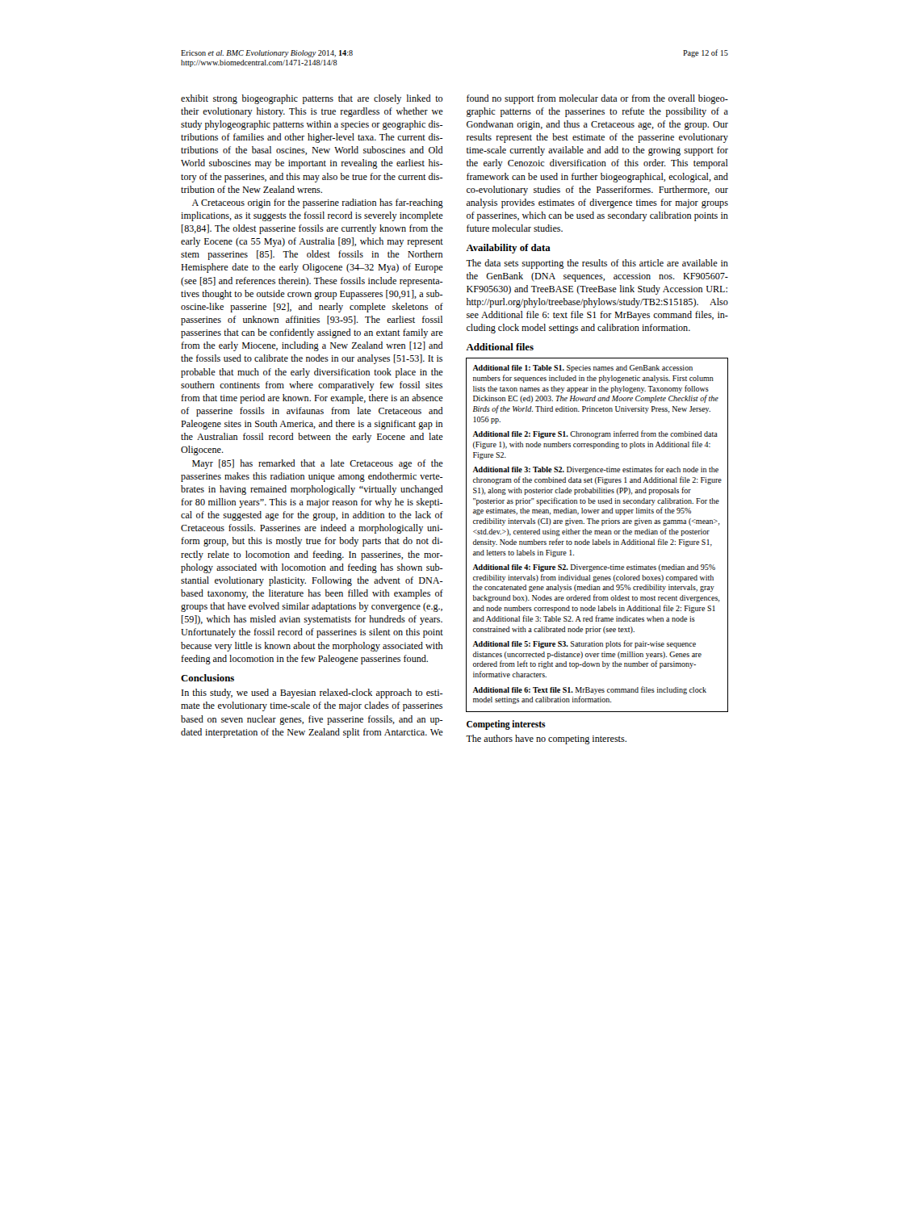Ericson et al. BMC Evolutionary Biology 2014, 14:8
http://www.biomedcentral.com/1471-2148/14/8
Page 12 of 15
exhibit strong biogeographic patterns that are closely linked to their evolutionary history. This is true regardless of whether we study phylogeographic patterns within a species or geographic distributions of families and other higher-level taxa. The current distributions of the basal oscines, New World suboscines and Old World suboscines may be important in revealing the earliest history of the passerines, and this may also be true for the current distribution of the New Zealand wrens.
A Cretaceous origin for the passerine radiation has far-reaching implications, as it suggests the fossil record is severely incomplete [83,84]. The oldest passerine fossils are currently known from the early Eocene (ca 55 Mya) of Australia [89], which may represent stem passerines [85]. The oldest fossils in the Northern Hemisphere date to the early Oligocene (34–32 Mya) of Europe (see [85] and references therein). These fossils include representatives thought to be outside crown group Eupasseres [90,91], a suboscine-like passerine [92], and nearly complete skeletons of passerines of unknown affinities [93-95]. The earliest fossil passerines that can be confidently assigned to an extant family are from the early Miocene, including a New Zealand wren [12] and the fossils used to calibrate the nodes in our analyses [51-53]. It is probable that much of the early diversification took place in the southern continents from where comparatively few fossil sites from that time period are known. For example, there is an absence of passerine fossils in avifaunas from late Cretaceous and Paleogene sites in South America, and there is a significant gap in the Australian fossil record between the early Eocene and late Oligocene.
Mayr [85] has remarked that a late Cretaceous age of the passerines makes this radiation unique among endothermic vertebrates in having remained morphologically “virtually unchanged for 80 million years”. This is a major reason for why he is skeptical of the suggested age for the group, in addition to the lack of Cretaceous fossils. Passerines are indeed a morphologically uniform group, but this is mostly true for body parts that do not directly relate to locomotion and feeding. In passerines, the morphology associated with locomotion and feeding has shown substantial evolutionary plasticity. Following the advent of DNA-based taxonomy, the literature has been filled with examples of groups that have evolved similar adaptations by convergence (e.g., [59]), which has misled avian systematists for hundreds of years. Unfortunately the fossil record of passerines is silent on this point because very little is known about the morphology associated with feeding and locomotion in the few Paleogene passerines found.
Conclusions
In this study, we used a Bayesian relaxed-clock approach to estimate the evolutionary time-scale of the major clades of passerines based on seven nuclear genes, five passerine fossils, and an updated interpretation of the New Zealand split from Antarctica. We found no support from molecular data or from the overall biogeographic patterns of the passerines to refute the possibility of a Gondwanan origin, and thus a Cretaceous age, of the group. Our results represent the best estimate of the passerine evolutionary time-scale currently available and add to the growing support for the early Cenozoic diversification of this order. This temporal framework can be used in further biogeographical, ecological, and co-evolutionary studies of the Passeriformes. Furthermore, our analysis provides estimates of divergence times for major groups of passerines, which can be used as secondary calibration points in future molecular studies.
Availability of data
The data sets supporting the results of this article are available in the GenBank (DNA sequences, accession nos. KF905607-KF905630) and TreeBASE (TreeBase link Study Accession URL: http://purl.org/phylo/treebase/phylows/study/TB2:S15185). Also see Additional file 6: text file S1 for MrBayes command files, including clock model settings and calibration information.
Additional files
Additional file 1: Table S1. Species names and GenBank accession numbers for sequences included in the phylogenetic analysis. First column lists the taxon names as they appear in the phylogeny. Taxonomy follows Dickinson EC (ed) 2003. The Howard and Moore Complete Checklist of the Birds of the World. Third edition. Princeton University Press, New Jersey. 1056 pp.
Additional file 2: Figure S1. Chronogram inferred from the combined data (Figure 1), with node numbers corresponding to plots in Additional file 4: Figure S2.
Additional file 3: Table S2. Divergence-time estimates for each node in the chronogram of the combined data set (Figures 1 and Additional file 2: Figure S1), along with posterior clade probabilities (PP), and proposals for "posterior as prior" specification to be used in secondary calibration. For the age estimates, the mean, median, lower and upper limits of the 95% credibility intervals (CI) are given. The priors are given as gamma (<mean>,<std.dev.>), centered using either the mean or the median of the posterior density. Node numbers refer to node labels in Additional file 2: Figure S1, and letters to labels in Figure 1.
Additional file 4: Figure S2. Divergence-time estimates (median and 95% credibility intervals) from individual genes (colored boxes) compared with the concatenated gene analysis (median and 95% credibility intervals, gray background box). Nodes are ordered from oldest to most recent divergences, and node numbers correspond to node labels in Additional file 2: Figure S1 and Additional file 3: Table S2. A red frame indicates when a node is constrained with a calibrated node prior (see text).
Additional file 5: Figure S3. Saturation plots for pair-wise sequence distances (uncorrected p-distance) over time (million years). Genes are ordered from left to right and top-down by the number of parsimony-informative characters.
Additional file 6: Text file S1. MrBayes command files including clock model settings and calibration information.
Competing interests
The authors have no competing interests.